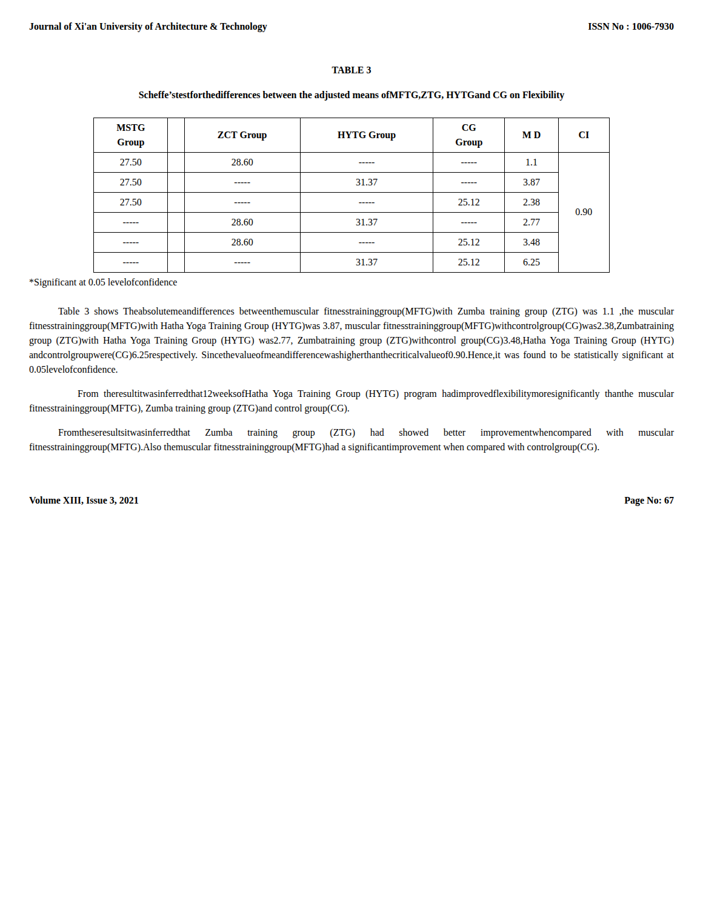Journal of Xi'an University of Architecture & Technology
ISSN No : 1006-7930
TABLE 3
Scheffe’stestforthedifferences between the adjusted means ofMFTG,ZTG, HYTGand CG on Flexibility
| MSTG Group | | ZCT Group | HYTG Group | CG Group | M D | CI |
| --- | --- | --- | --- | --- | --- | --- |
| 27.50 | | 28.60 | ----- | ----- | 1.1 | 0.90 |
| 27.50 | | ----- | 31.37 | ----- | 3.87 |
| 27.50 | | ----- | ----- | 25.12 | 2.38 |
| ----- | | 28.60 | 31.37 | ----- | 2.77 |
| ----- | | 28.60 | ----- | 25.12 | 3.48 |
| ----- | | ----- | 31.37 | 25.12 | 6.25 |
*Significant at 0.05 levelofconfidence
Table 3 shows Theabsolutemeandifferences betweenthemuscular fitnesstraininggroup(MFTG)with Zumba training group (ZTG) was 1.1 ,the muscular fitnesstraininggroup(MFTG)with Hatha Yoga Training Group (HYTG)was 3.87, muscular fitnesstraininggroup(MFTG)withcontrolgroup(CG)was2.38,Zumbatraining group (ZTG)with Hatha Yoga Training Group (HYTG) was2.77, Zumbatraining group (ZTG)withcontrol group(CG)3.48,Hatha Yoga Training Group (HYTG) andcontrolgroupwere(CG)6.25respectively. Sincethevalueofmeandifferencewashigherthanthecriticalvalueof0.90.Hence,it was found to be statistically significant at 0.05levelofconfidence.
From theresultitwasinferredthat12weeksofHatha Yoga Training Group (HYTG) program hadimprovedflexibilitymoresignificantly thanthe muscular fitnesstraininggroup(MFTG), Zumba training group (ZTG)and control group(CG).
Fromtheseresultsitwasinferredthat Zumba training group (ZTG) had showed better improvementwhencompared with muscular fitnesstraininggroup(MFTG).Also themuscular fitnesstraininggroup(MFTG)had a significantimprovement when compared with controlgroup(CG).
Volume XIII, Issue 3, 2021
Page No: 67